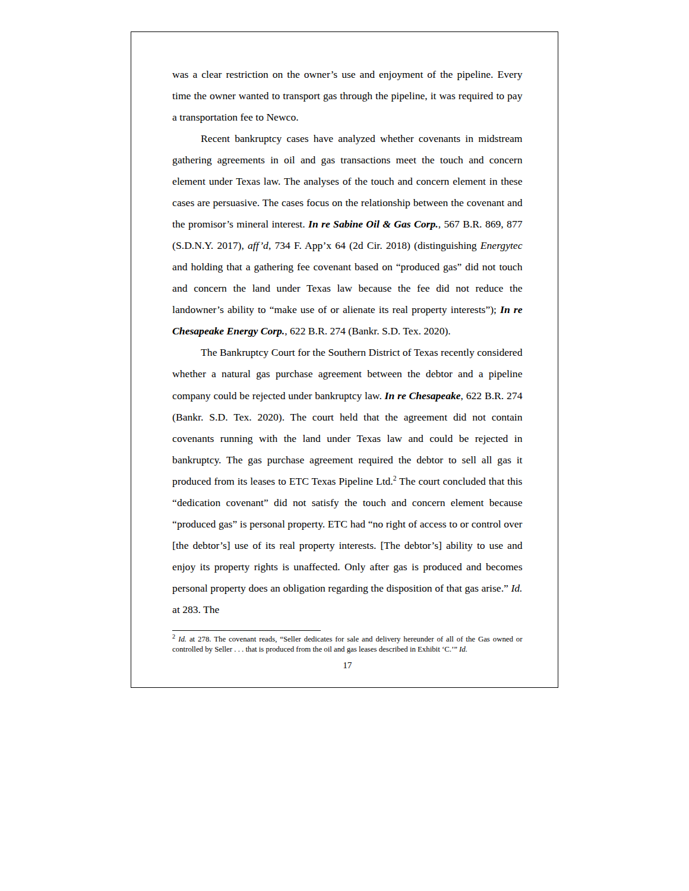was a clear restriction on the owner’s use and enjoyment of the pipeline. Every time the owner wanted to transport gas through the pipeline, it was required to pay a transportation fee to Newco.
Recent bankruptcy cases have analyzed whether covenants in midstream gathering agreements in oil and gas transactions meet the touch and concern element under Texas law. The analyses of the touch and concern element in these cases are persuasive. The cases focus on the relationship between the covenant and the promisor’s mineral interest. In re Sabine Oil & Gas Corp., 567 B.R. 869, 877 (S.D.N.Y. 2017), aff’d, 734 F. App’x 64 (2d Cir. 2018) (distinguishing Energytec and holding that a gathering fee covenant based on “produced gas” did not touch and concern the land under Texas law because the fee did not reduce the landowner’s ability to “make use of or alienate its real property interests”); In re Chesapeake Energy Corp., 622 B.R. 274 (Bankr. S.D. Tex. 2020).
The Bankruptcy Court for the Southern District of Texas recently considered whether a natural gas purchase agreement between the debtor and a pipeline company could be rejected under bankruptcy law. In re Chesapeake, 622 B.R. 274 (Bankr. S.D. Tex. 2020). The court held that the agreement did not contain covenants running with the land under Texas law and could be rejected in bankruptcy. The gas purchase agreement required the debtor to sell all gas it produced from its leases to ETC Texas Pipeline Ltd.2 The court concluded that this “dedication covenant” did not satisfy the touch and concern element because “produced gas” is personal property. ETC had “no right of access to or control over [the debtor’s] use of its real property interests. [The debtor’s] ability to use and enjoy its property rights is unaffected. Only after gas is produced and becomes personal property does an obligation regarding the disposition of that gas arise.” Id. at 283. The
2 Id. at 278. The covenant reads, “Seller dedicates for sale and delivery hereunder of all of the Gas owned or controlled by Seller . . . that is produced from the oil and gas leases described in Exhibit ‘C.’” Id.
17